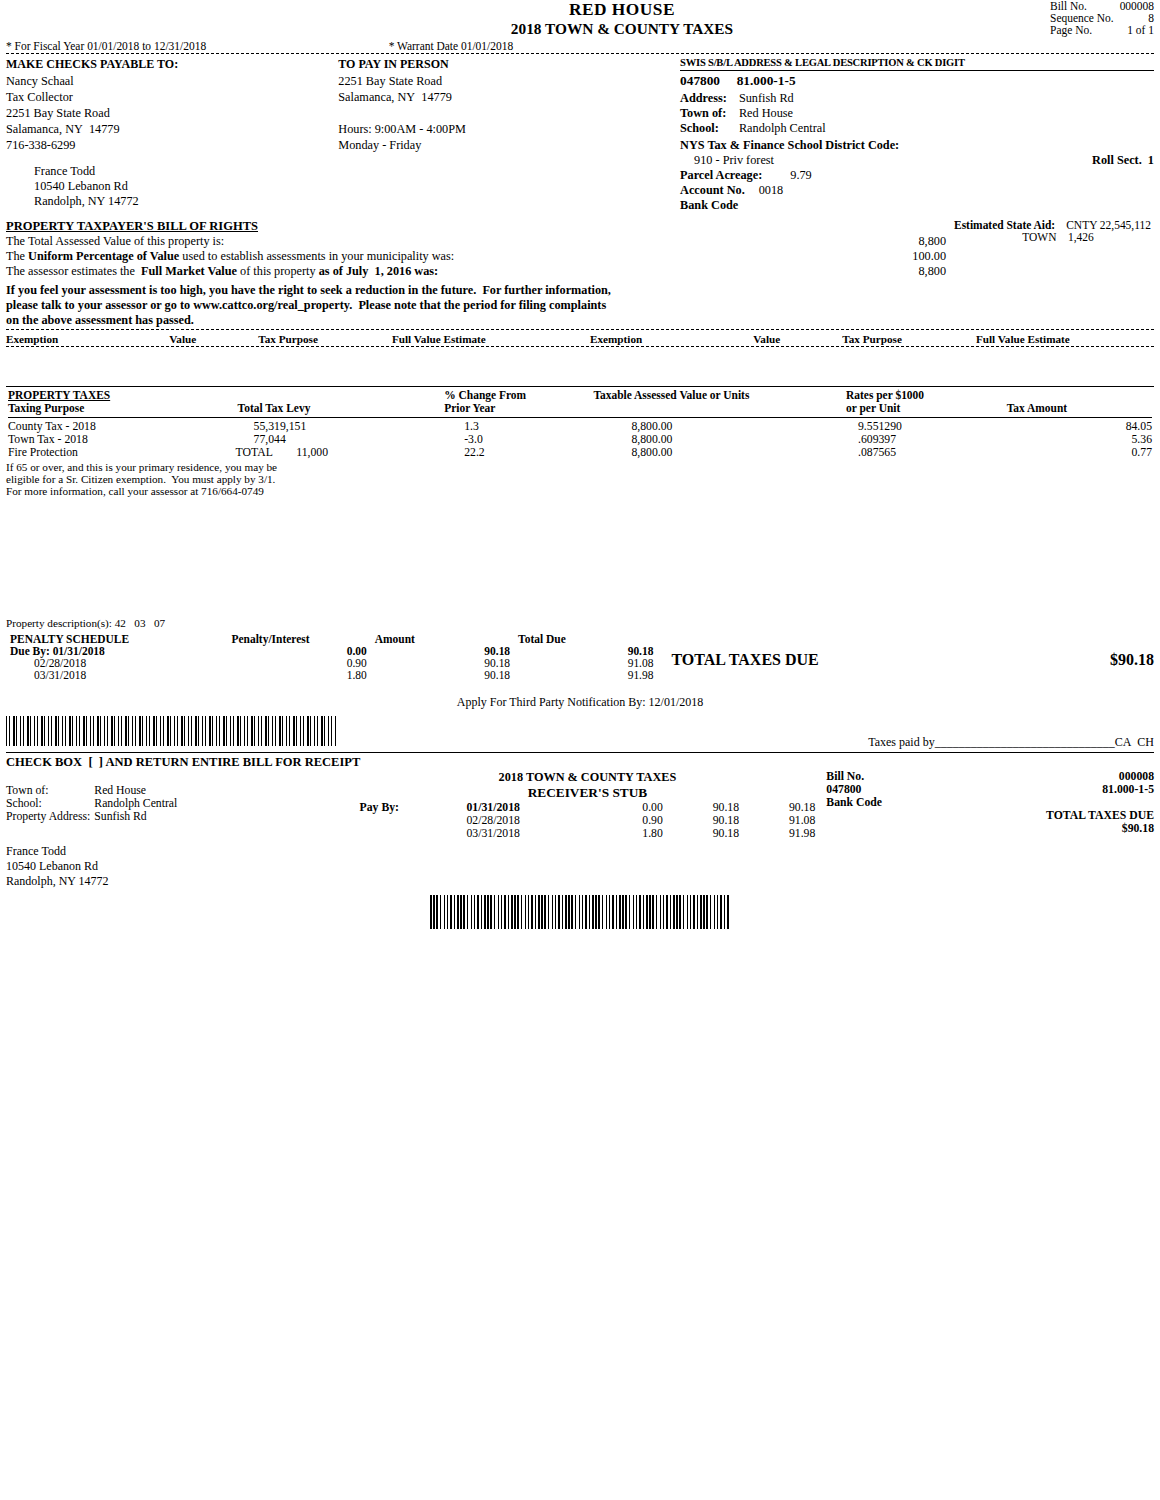RED HOUSE
2018 TOWN & COUNTY TAXES
| Bill No. | 000008 |
| Sequence No. | 8 |
| Page No. | 1 of 1 |
* For Fiscal Year 01/01/2018 to 12/31/2018
* Warrant Date 01/01/2018
MAKE CHECKS PAYABLE TO:
Nancy Schaal
Tax Collector
2251 Bay State Road
Salamanca, NY 14779
716-338-6299
France Todd
10540 Lebanon Rd
Randolph, NY 14772
TO PAY IN PERSON
2251 Bay State Road
Salamanca, NY 14779
Hours: 9:00AM - 4:00PM
Monday - Friday
SWIS S/B/L ADDRESS & LEGAL DESCRIPTION & CK DIGIT
047800 81.000-1-5
Address:
Sunfish Rd
Town of:
Red House
School:
Randolph Central
NYS Tax & Finance School District Code:
910 - Priv forest
Roll Sect. 1
Parcel Acreage:
9.79
Account No.
0018
Bank Code
PROPERTY TAXPAYER'S BILL OF RIGHTS
The Total Assessed Value of this property is:
8,800
The Uniform Percentage of Value used to establish assessments in your municipality was:
100.00
The assessor estimates the Full Market Value of this property as of July 1, 2016 was:
8,800
If you feel your assessment is too high, you have the right to seek a reduction in the future. For further information,
please talk to your assessor or go to www.cattco.org/real_property. Please note that the period for filing complaints
on the above assessment has passed.
Estimated State Aid:
CNTY 22,545,112
TOWN 1,426
Exemption
Value
Tax Purpose
Full Value Estimate
Exemption
Value
Tax Purpose
Full Value Estimate
| PROPERTY TAXES | | % Change From | Taxable Assessed Value or Units | Rates per $1000 | |
| --- | --- | --- | --- | --- | --- |
| Taxing Purpose | Total Tax Levy | Prior Year | | or per Unit | Tax Amount |
| County Tax - 2018 | 55,319,151 | 1.3 | 8,800.00 | 9.551290 | 84.05 |
| Town Tax - 2018 | 77,044 | -3.0 | 8,800.00 | .609397 | 5.36 |
| Fire Protection | TOTAL 11,000 | 22.2 | 8,800.00 | .087565 | 0.77 |
If 65 or over, and this is your primary residence, you may be
eligible for a Sr. Citizen exemption. You must apply by 3/1.
For more information, call your assessor at 716/664-0749
Property description(s): 42 03 07
| PENALTY SCHEDULE | Penalty/Interest | Amount | Total Due |
| --- | --- | --- | --- |
| Due By: 01/31/2018 | 0.00 | 90.18 | 90.18 |
| 02/28/2018 | 0.90 | 90.18 | 91.08 |
| 03/31/2018 | 1.80 | 90.18 | 91.98 |
TOTAL TAXES DUE
$90.18
Apply For Third Party Notification By: 12/01/2018
Taxes paid by______________________________CA CH
CHECK BOX [ ] AND RETURN ENTIRE BILL FOR RECEIPT
| Town of: | Red House |
| School: | Randolph Central |
| Property Address: | Sunfish Rd |
2018 TOWN & COUNTY TAXES
RECEIVER'S STUB
| Pay By: | 01/31/2018 | 0.00 | 90.18 | 90.18 |
| | 02/28/2018 | 0.90 | 90.18 | 91.08 |
| | 03/31/2018 | 1.80 | 90.18 | 91.98 |
Bill No. 000008
04780081.000-1-5
Bank Code
TOTAL TAXES DUE
$90.18
France Todd
10540 Lebanon Rd
Randolph, NY 14772